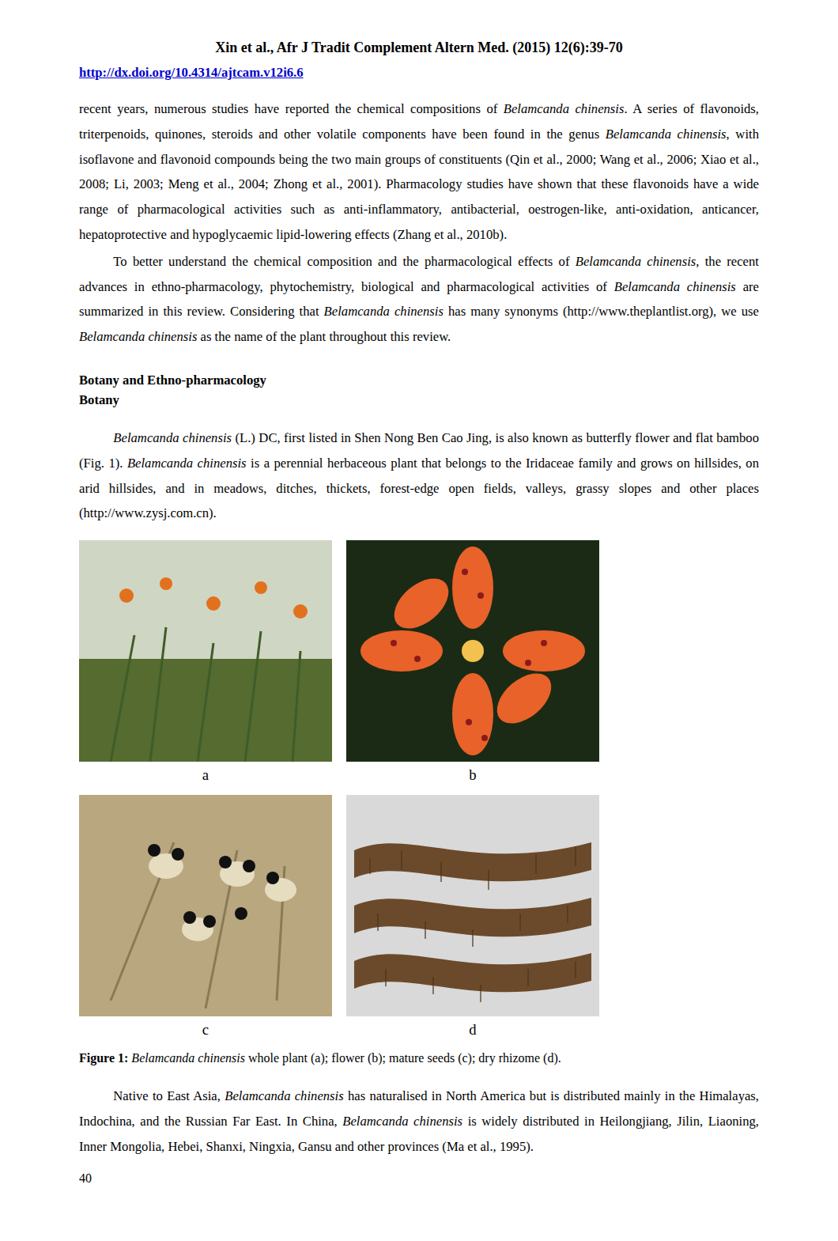Xin et al., Afr J Tradit Complement Altern Med. (2015) 12(6):39-70
http://dx.doi.org/10.4314/ajtcam.v12i6.6
recent years, numerous studies have reported the chemical compositions of Belamcanda chinensis. A series of flavonoids, triterpenoids, quinones, steroids and other volatile components have been found in the genus Belamcanda chinensis, with isoflavone and flavonoid compounds being the two main groups of constituents (Qin et al., 2000; Wang et al., 2006; Xiao et al., 2008; Li, 2003; Meng et al., 2004; Zhong et al., 2001). Pharmacology studies have shown that these flavonoids have a wide range of pharmacological activities such as anti-inflammatory, antibacterial, oestrogen-like, anti-oxidation, anticancer, hepatoprotective and hypoglycaemic lipid-lowering effects (Zhang et al., 2010b).
To better understand the chemical composition and the pharmacological effects of Belamcanda chinensis, the recent advances in ethno-pharmacology, phytochemistry, biological and pharmacological activities of Belamcanda chinensis are summarized in this review. Considering that Belamcanda chinensis has many synonyms (http://www.theplantlist.org), we use Belamcanda chinensis as the name of the plant throughout this review.
Botany and Ethno-pharmacology
Botany
Belamcanda chinensis (L.) DC, first listed in Shen Nong Ben Cao Jing, is also known as butterfly flower and flat bamboo (Fig. 1). Belamcanda chinensis is a perennial herbaceous plant that belongs to the Iridaceae family and grows on hillsides, on arid hillsides, and in meadows, ditches, thickets, forest-edge open fields, valleys, grassy slopes and other places (http://www.zysj.com.cn).
a
b
c
d
Figure 1: Belamcanda chinensis whole plant (a); flower (b); mature seeds (c); dry rhizome (d).
Native to East Asia, Belamcanda chinensis has naturalised in North America but is distributed mainly in the Himalayas, Indochina, and the Russian Far East. In China, Belamcanda chinensis is widely distributed in Heilongjiang, Jilin, Liaoning, Inner Mongolia, Hebei, Shanxi, Ningxia, Gansu and other provinces (Ma et al., 1995).
40